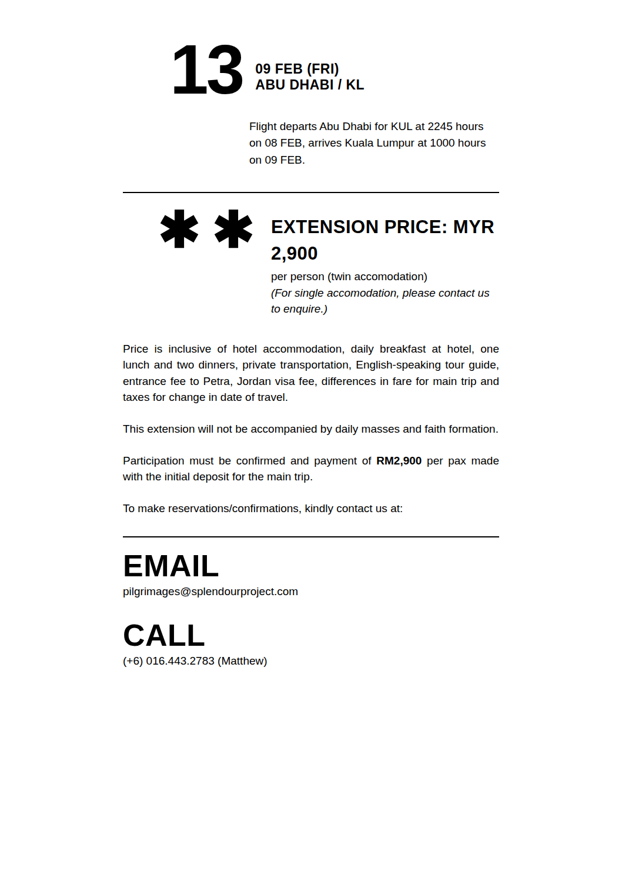13
09 FEB (FRI)
ABU DHABI / KL
Flight departs Abu Dhabi for KUL at 2245 hours on 08 FEB, arrives Kuala Lumpur at 1000 hours on 09 FEB.
✱ ✱
EXTENSION PRICE: MYR 2,900
per person (twin accomodation) (For single accomodation, please contact us to enquire.)
Price is inclusive of hotel accommodation, daily breakfast at hotel, one lunch and two dinners, private transportation, English-speaking tour guide, entrance fee to Petra, Jordan visa fee, differences in fare for main trip and taxes for change in date of travel.
This extension will not be accompanied by daily masses and faith formation.
Participation must be confirmed and payment of RM2,900 per pax made with the initial deposit for the main trip.
To make reservations/confirmations, kindly contact us at:
EMAIL
pilgrimages@splendourproject.com
CALL
(+6) 016.443.2783 (Matthew)